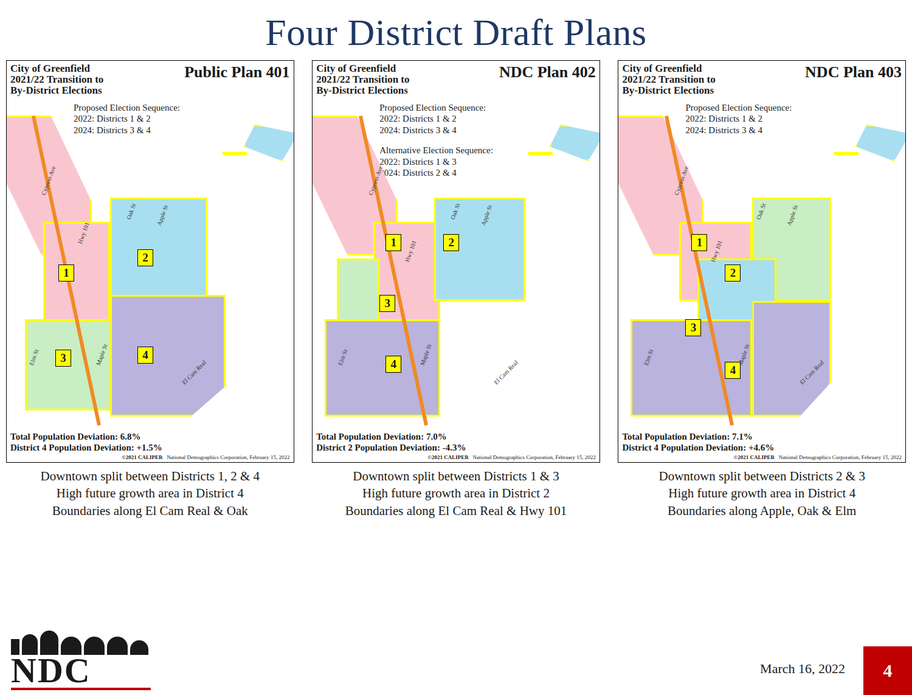Four District Draft Plans
City of Greenfield
2021/22 Transition to
By-District Elections
Public Plan 401
Proposed Election Sequence:
2022: Districts 1 & 2
2024: Districts 3 & 4
1
2
3
4
Cypress Ave
Hwy 101
Oak St
Apple St
Elm St
Maple St
El Cam Real
Total Population Deviation: 6.8%
District 4 Population Deviation: +1.5%
©2021 CALIPER National Demographics Corporation, February 15, 2022
Downtown split between Districts 1, 2 & 4
High future growth area in District 4
Boundaries along El Cam Real & Oak
City of Greenfield
2021/22 Transition to
By-District Elections
NDC Plan 402
Proposed Election Sequence:
2022: Districts 1 & 2
2024: Districts 3 & 4
Alternative Election Sequence:
2022: Districts 1 & 3
2024: Districts 2 & 4
1
2
3
4
Cypress Ave
Hwy 101
Oak St
Apple St
Elm St
Maple St
El Cam Real
Total Population Deviation: 7.0%
District 2 Population Deviation: -4.3%
©2021 CALIPER National Demographics Corporation, February 15, 2022
Downtown split between Districts 1 & 3
High future growth area in District 2
Boundaries along El Cam Real & Hwy 101
City of Greenfield
2021/22 Transition to
By-District Elections
NDC Plan 403
Proposed Election Sequence:
2022: Districts 1 & 2
2024: Districts 3 & 4
1
2
3
4
Cypress Ave
Hwy 101
Oak St
Apple St
Elm St
Maple St
El Cam Real
Total Population Deviation: 7.1%
District 4 Population Deviation: +4.6%
©2021 CALIPER National Demographics Corporation, February 15, 2022
Downtown split between Districts 2 & 3
High future growth area in District 4
Boundaries along Apple, Oak & Elm
NDC
March 16, 2022
4